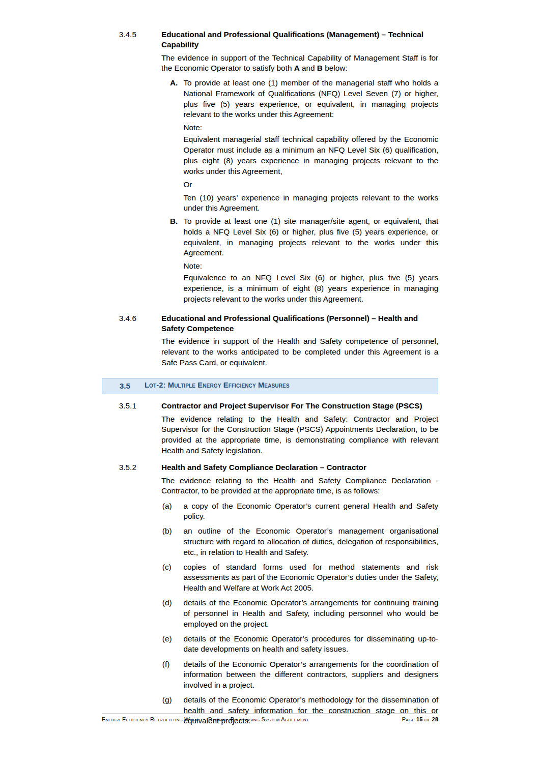3.4.5
Educational and Professional Qualifications (Management) – Technical Capability
The evidence in support of the Technical Capability of Management Staff is for the Economic Operator to satisfy both A and B below:
A.
To provide at least one (1) member of the managerial staff who holds a National Framework of Qualifications (NFQ) Level Seven (7) or higher, plus five (5) years experience, or equivalent, in managing projects relevant to the works under this Agreement:
Note:
Equivalent managerial staff technical capability offered by the Economic Operator must include as a minimum an NFQ Level Six (6) qualification, plus eight (8) years experience in managing projects relevant to the works under this Agreement,
Or
Ten (10) years’ experience in managing projects relevant to the works under this Agreement.
B.
To provide at least one (1) site manager/site agent, or equivalent, that holds a NFQ Level Six (6) or higher, plus five (5) years experience, or equivalent, in managing projects relevant to the works under this Agreement.
Note:
Equivalence to an NFQ Level Six (6) or higher, plus five (5) years experience, is a minimum of eight (8) years experience in managing projects relevant to the works under this Agreement.
3.4.6
Educational and Professional Qualifications (Personnel) – Health and Safety Competence
The evidence in support of the Health and Safety competence of personnel, relevant to the works anticipated to be completed under this Agreement is a Safe Pass Card, or equivalent.
3.5
Lot-2: Multiple Energy Efficiency Measures
3.5.1
Contractor and Project Supervisor For The Construction Stage (PSCS)
The evidence relating to the Health and Safety: Contractor and Project Supervisor for the Construction Stage (PSCS) Appointments Declaration, to be provided at the appropriate time, is demonstrating compliance with relevant Health and Safety legislation.
3.5.2
Health and Safety Compliance Declaration – Contractor
The evidence relating to the Health and Safety Compliance Declaration - Contractor, to be provided at the appropriate time, is as follows:
a copy of the Economic Operator’s current general Health and Safety policy.
an outline of the Economic Operator’s management organisational structure with regard to allocation of duties, delegation of responsibilities, etc., in relation to Health and Safety.
copies of standard forms used for method statements and risk assessments as part of the Economic Operator’s duties under the Safety, Health and Welfare at Work Act 2005.
details of the Economic Operator’s arrangements for continuing training of personnel in Health and Safety, including personnel who would be employed on the project.
details of the Economic Operator’s procedures for disseminating up-to-date developments on health and safety issues.
details of the Economic Operator’s arrangements for the coordination of information between the different contractors, suppliers and designers involved in a project.
details of the Economic Operator’s methodology for the dissemination of health and safety information for the construction stage on this or equivalent projects.
Energy Efficiency Retrofitting Works – Dynamic Purchasing System Agreement
Page 15 of 28